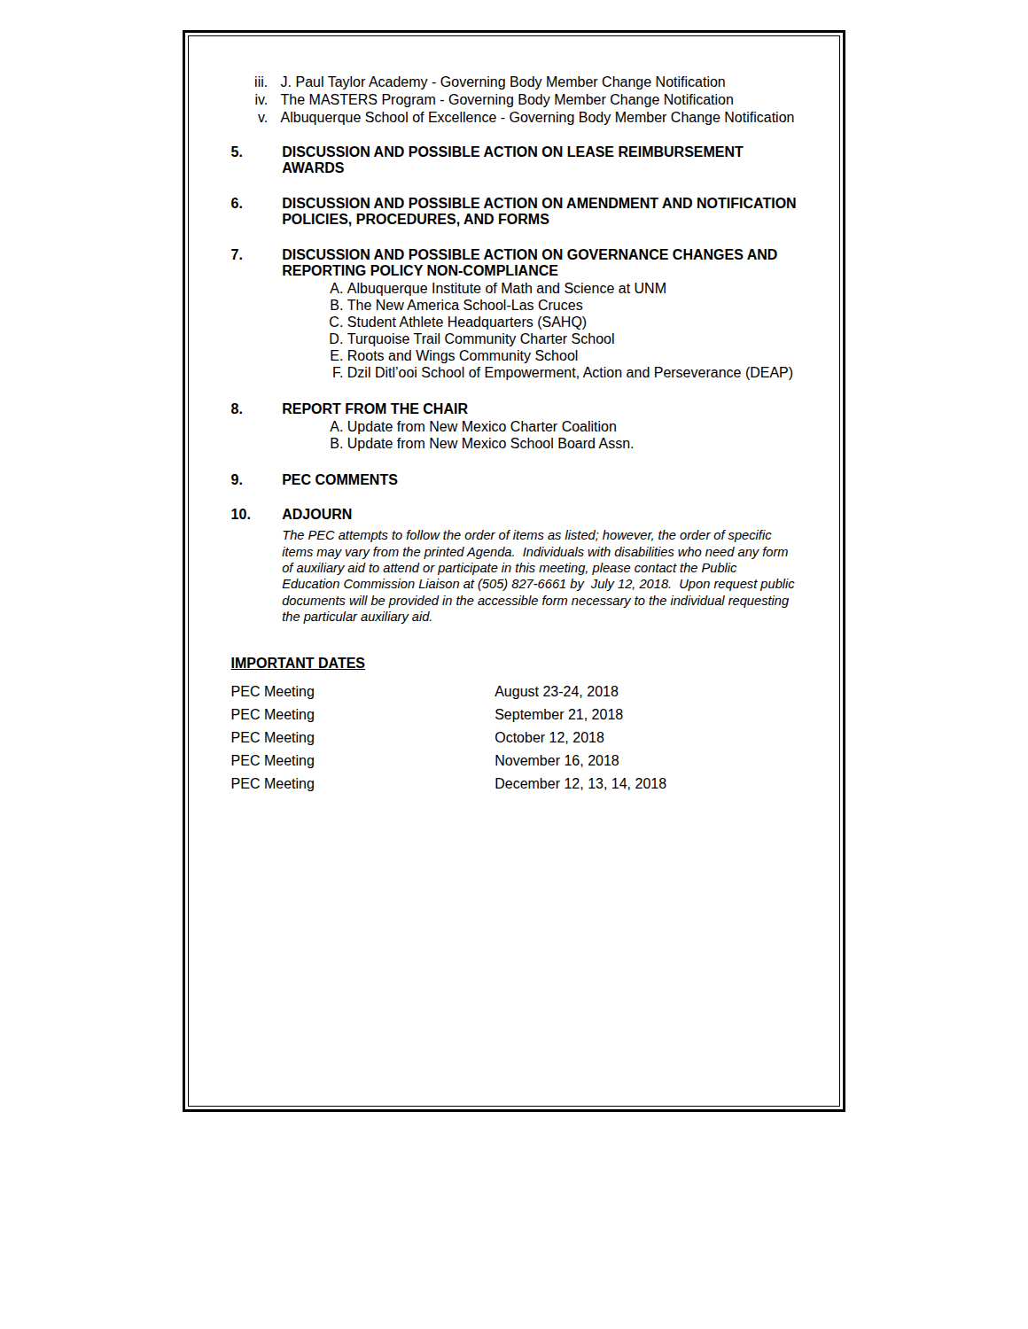iii. J. Paul Taylor Academy - Governing Body Member Change Notification
iv. The MASTERS Program - Governing Body Member Change Notification
v. Albuquerque School of Excellence - Governing Body Member Change Notification
5.
Discussion and possible action on lease reimbursement awards
6.
Discussion and possible action on amendment and notification policies, procedures, and forms
7.
Discussion and possible action on governance changes and reporting policy non-compliance
Albuquerque Institute of Math and Science at UNM
The New America School-Las Cruces
Student Athlete Headquarters (SAHQ)
Turquoise Trail Community Charter School
Roots and Wings Community School
Dzil Ditl’ooi School of Empowerment, Action and Perseverance (DEAP)
8.
Report from the Chair
Update from New Mexico Charter Coalition
Update from New Mexico School Board Assn.
9.
PEC Comments
10.
Adjourn
The PEC attempts to follow the order of items as listed; however, the order of specific items may vary from the printed Agenda. Individuals with disabilities who need any form of auxiliary aid to attend or participate in this meeting, please contact the Public Education Commission Liaison at (505) 827-6661 by July 12, 2018. Upon request public documents will be provided in the accessible form necessary to the individual requesting the particular auxiliary aid.
IMPORTANT DATES
| PEC Meeting | August 23-24, 2018 |
| PEC Meeting | September 21, 2018 |
| PEC Meeting | October 12, 2018 |
| PEC Meeting | November 16, 2018 |
| PEC Meeting | December 12, 13, 14, 2018 |